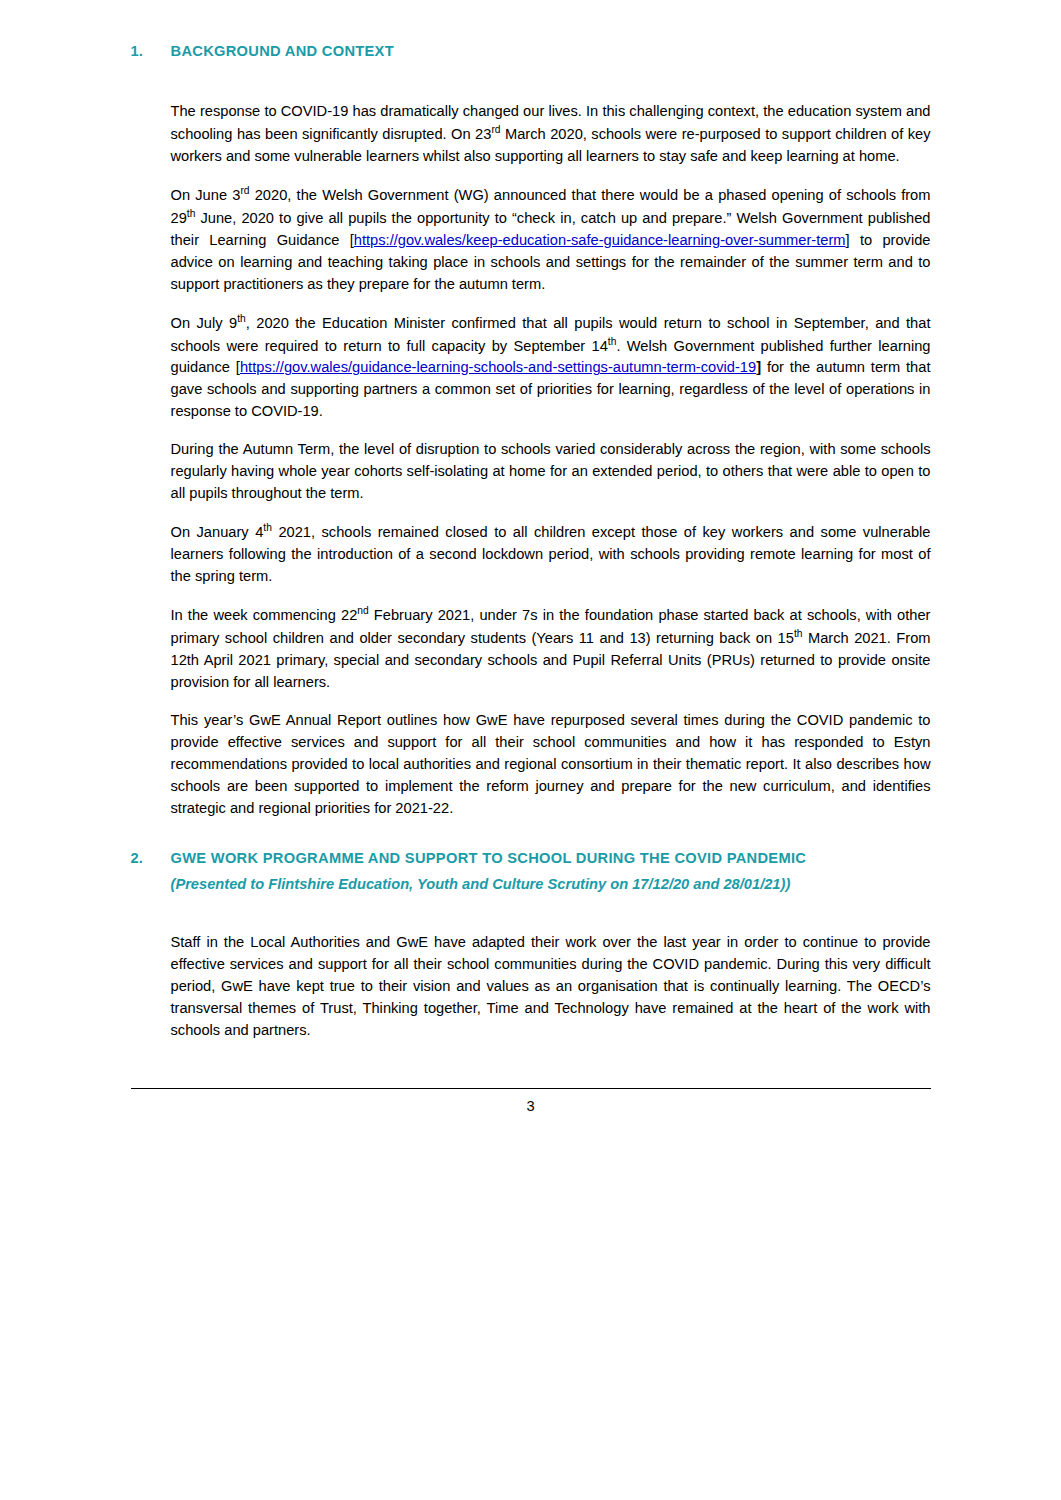1.
Background and Context
The response to COVID-19 has dramatically changed our lives. In this challenging context, the education system and schooling has been significantly disrupted. On 23rd March 2020, schools were re-purposed to support children of key workers and some vulnerable learners whilst also supporting all learners to stay safe and keep learning at home.
On June 3rd 2020, the Welsh Government (WG) announced that there would be a phased opening of schools from 29th June, 2020 to give all pupils the opportunity to “check in, catch up and prepare.” Welsh Government published their Learning Guidance [https://gov.wales/keep-education-safe-guidance-learning-over-summer-term] to provide advice on learning and teaching taking place in schools and settings for the remainder of the summer term and to support practitioners as they prepare for the autumn term.
On July 9th, 2020 the Education Minister confirmed that all pupils would return to school in September, and that schools were required to return to full capacity by September 14th. Welsh Government published further learning guidance [https://gov.wales/guidance-learning-schools-and-settings-autumn-term-covid-19] for the autumn term that gave schools and supporting partners a common set of priorities for learning, regardless of the level of operations in response to COVID-19.
During the Autumn Term, the level of disruption to schools varied considerably across the region, with some schools regularly having whole year cohorts self-isolating at home for an extended period, to others that were able to open to all pupils throughout the term.
On January 4th 2021, schools remained closed to all children except those of key workers and some vulnerable learners following the introduction of a second lockdown period, with schools providing remote learning for most of the spring term.
In the week commencing 22nd February 2021, under 7s in the foundation phase started back at schools, with other primary school children and older secondary students (Years 11 and 13) returning back on 15th March 2021. From 12th April 2021 primary, special and secondary schools and Pupil Referral Units (PRUs) returned to provide onsite provision for all learners.
This year’s GwE Annual Report outlines how GwE have repurposed several times during the COVID pandemic to provide effective services and support for all their school communities and how it has responded to Estyn recommendations provided to local authorities and regional consortium in their thematic report. It also describes how schools are been supported to implement the reform journey and prepare for the new curriculum, and identifies strategic and regional priorities for 2021-22.
2.
GwE Work Programme and Support to School During the Covid Pandemic
(Presented to Flintshire Education, Youth and Culture Scrutiny on 17/12/20 and 28/01/21))
Staff in the Local Authorities and GwE have adapted their work over the last year in order to continue to provide effective services and support for all their school communities during the COVID pandemic. During this very difficult period, GwE have kept true to their vision and values as an organisation that is continually learning. The OECD’s transversal themes of Trust, Thinking together, Time and Technology have remained at the heart of the work with schools and partners.
3